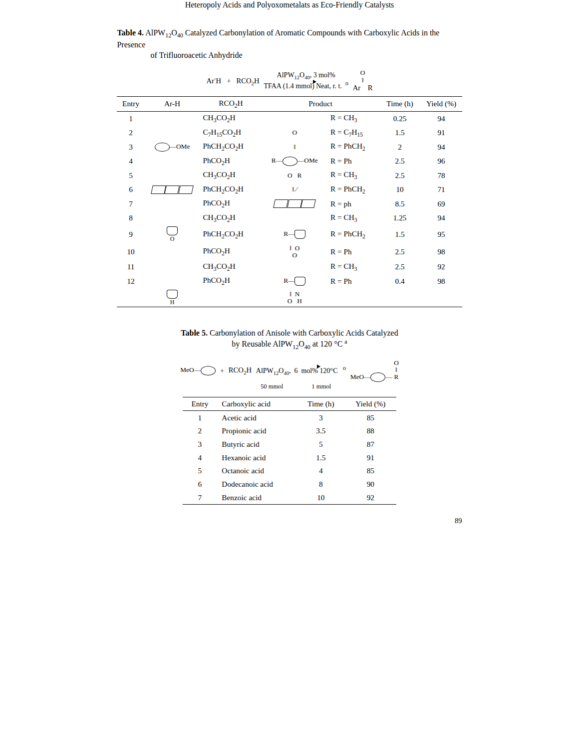Heteropoly Acids and Polyoxometalats as Eco-Friendly Catalysts
Table 4. AlPW12 O40 Catalyzed Carbonylation of Aromatic Compounds with Carboxylic Acids in the Presence of Trifluoroacetic Anhydride
Ar-H + RCO2 H AlPW12 O40, 3 mol%
TFAA (1.4 mmol) Neat, r. t. o O ‖ Ar R
| Entry | Ar-H | RCO 2 H | Product | Time (h) | Yield (%) |
| --- | --- | --- | --- | --- | --- |
| 1 | | CH 3 CO 2 H | | R = CH 3 | 0.25 | 94 |
| 2 | | C 7 H 15 CO 2 H | O | R = C 7 H 15 | 1.5 | 91 |
| 3 | —OMe | PhCH 2 CO 2 H | ‖ | R = PhCH 2 | 2 | 94 |
| 4 | | PhCO 2 H | R— —OMe | R = Ph | 2.5 | 96 |
| 5 | | CH 3 CO 2 H | O R | R = CH 3 | 2.5 | 78 |
| 6 | | PhCH 2 CO 2 H | ‖ ∕ | R = PhCH 2 | 10 | 71 |
| 7 | | PhCO 2 H | | R = ph | 8.5 | 69 |
| 8 | | CH 3 CO 2 H | | R = CH 3 | 1.25 | 94 |
| 9 | O | PhCH 2 CO 2 H | R— | R = PhCH 2 | 1.5 | 95 |
| 10 | | PhCO 2 H | ‖ O O | R = Ph | 2.5 | 98 |
| 11 | | CH 3 CO 2 H | | R = CH 3 | 2.5 | 92 |
| 12 | | PhCO 2 H | R— | R = Ph | 0.4 | 98 |
| | H | | ‖ N O H | | | |
Table 5. Carbonylation of Anisole with Carboxylic Acids Catalyzed
by Reusable AlPW12 O40 at 120 °C a
MeO— + RCO2 H AlPW12 O40, 6 mol% 120°C o MeO— — O ‖ R
50 mmol 1 mmol
| Entry | Carboxylic acid | Time (h) | Yield (%) |
| --- | --- | --- | --- |
| 1 | Acetic acid | 3 | 85 |
| 2 | Propionic acid | 3.5 | 88 |
| 3 | Butyric acid | 5 | 87 |
| 4 | Hexanoic acid | 1.5 | 91 |
| 5 | Octanoic acid | 4 | 85 |
| 6 | Dodecanoic acid | 8 | 90 |
| 7 | Benzoic acid | 10 | 92 |
89